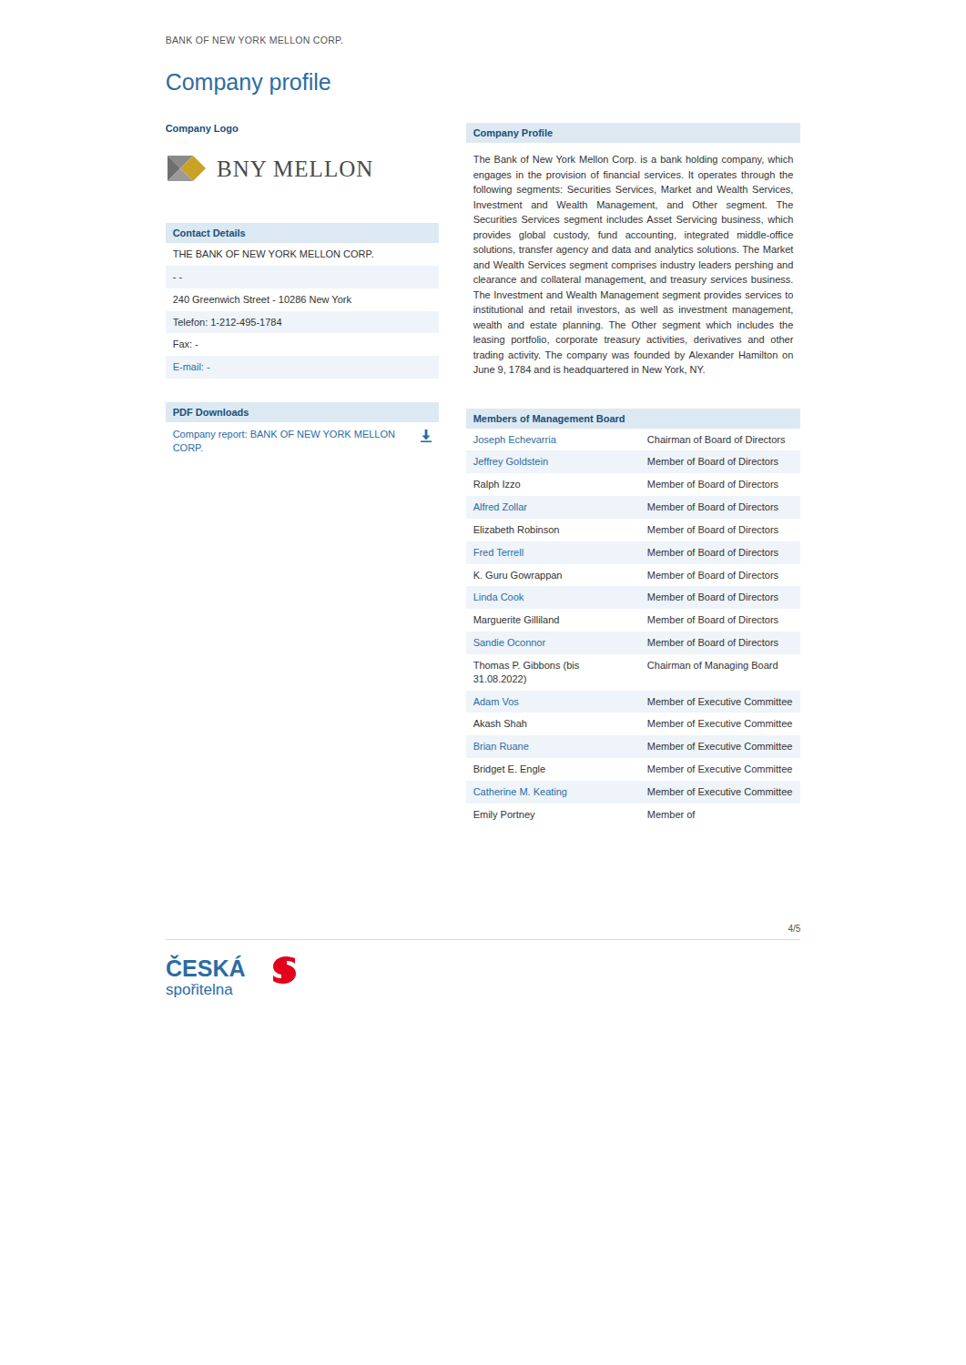BANK OF NEW YORK MELLON CORP.
Company profile
Company Logo
BNY MELLON
Contact Details
| THE BANK OF NEW YORK MELLON CORP. |
| - - |
| 240 Greenwich Street - 10286 New York |
| Telefon: 1-212-495-1784 |
| Fax: - |
| E-mail: - |
PDF Downloads
Company report: BANK OF NEW YORK MELLON CORP.
Company Profile
The Bank of New York Mellon Corp. is a bank holding company, which engages in the provision of financial services. It operates through the following segments: Securities Services, Market and Wealth Services, Investment and Wealth Management, and Other segment. The Securities Services segment includes Asset Servicing business, which provides global custody, fund accounting, integrated middle-office solutions, transfer agency and data and analytics solutions. The Market and Wealth Services segment comprises industry leaders pershing and clearance and collateral management, and treasury services business. The Investment and Wealth Management segment provides services to institutional and retail investors, as well as investment management, wealth and estate planning. The Other segment which includes the leasing portfolio, corporate treasury activities, derivatives and other trading activity. The company was founded by Alexander Hamilton on June 9, 1784 and is headquartered in New York, NY.
Members of Management Board
| Joseph Echevarria | Chairman of Board of Directors |
| Jeffrey Goldstein | Member of Board of Directors |
| Ralph Izzo | Member of Board of Directors |
| Alfred Zollar | Member of Board of Directors |
| Elizabeth Robinson | Member of Board of Directors |
| Fred Terrell | Member of Board of Directors |
| K. Guru Gowrappan | Member of Board of Directors |
| Linda Cook | Member of Board of Directors |
| Marguerite Gilliland | Member of Board of Directors |
| Sandie Oconnor | Member of Board of Directors |
| Thomas P. Gibbons (bis 31.08.2022) | Chairman of Managing Board |
| Adam Vos | Member of Executive Committee |
| Akash Shah | Member of Executive Committee |
| Brian Ruane | Member of Executive Committee |
| Bridget E. Engle | Member of Executive Committee |
| Catherine M. Keating | Member of Executive Committee |
| Emily Portney | Member of |
4/5
ČESKÁ spořitelna